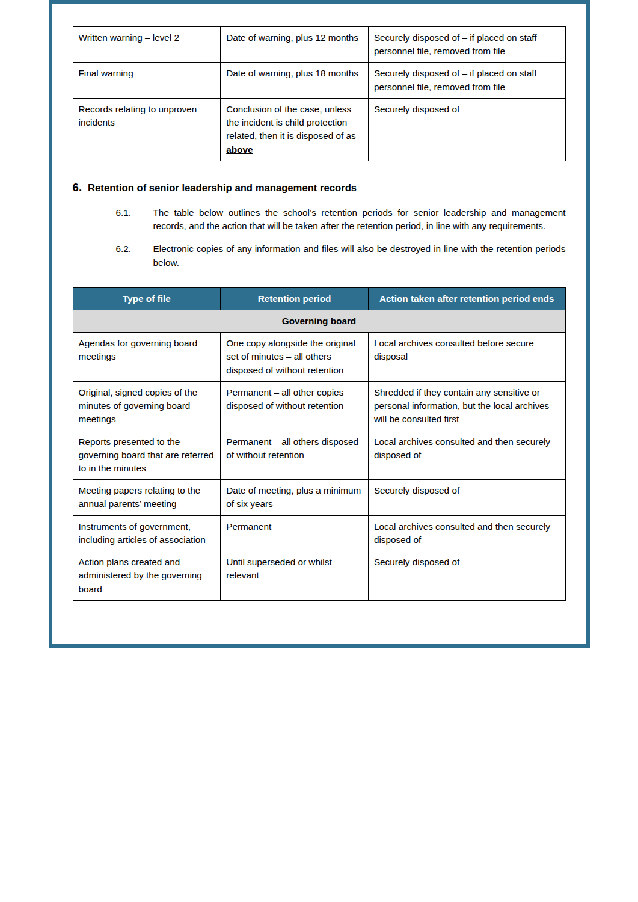| Written warning – level 2 | Date of warning, plus 12 months | Securely disposed of – if placed on staff personnel file, removed from file |
| Final warning | Date of warning, plus 18 months | Securely disposed of – if placed on staff personnel file, removed from file |
| Records relating to unproven incidents | Conclusion of the case, unless the incident is child protection related, then it is disposed of as above | Securely disposed of |
6. Retention of senior leadership and management records
6.1.
The table below outlines the school’s retention periods for senior leadership and management records, and the action that will be taken after the retention period, in line with any requirements.
6.2.
Electronic copies of any information and files will also be destroyed in line with the retention periods below.
| Type of file | Retention period | Action taken after retention period ends |
| --- | --- | --- |
| Governing board |
| Agendas for governing board meetings | One copy alongside the original set of minutes – all others disposed of without retention | Local archives consulted before secure disposal |
| Original, signed copies of the minutes of governing board meetings | Permanent – all other copies disposed of without retention | Shredded if they contain any sensitive or personal information, but the local archives will be consulted first |
| Reports presented to the governing board that are referred to in the minutes | Permanent – all others disposed of without retention | Local archives consulted and then securely disposed of |
| Meeting papers relating to the annual parents’ meeting | Date of meeting, plus a minimum of six years | Securely disposed of |
| Instruments of government, including articles of association | Permanent | Local archives consulted and then securely disposed of |
| Action plans created and administered by the governing board | Until superseded or whilst relevant | Securely disposed of |